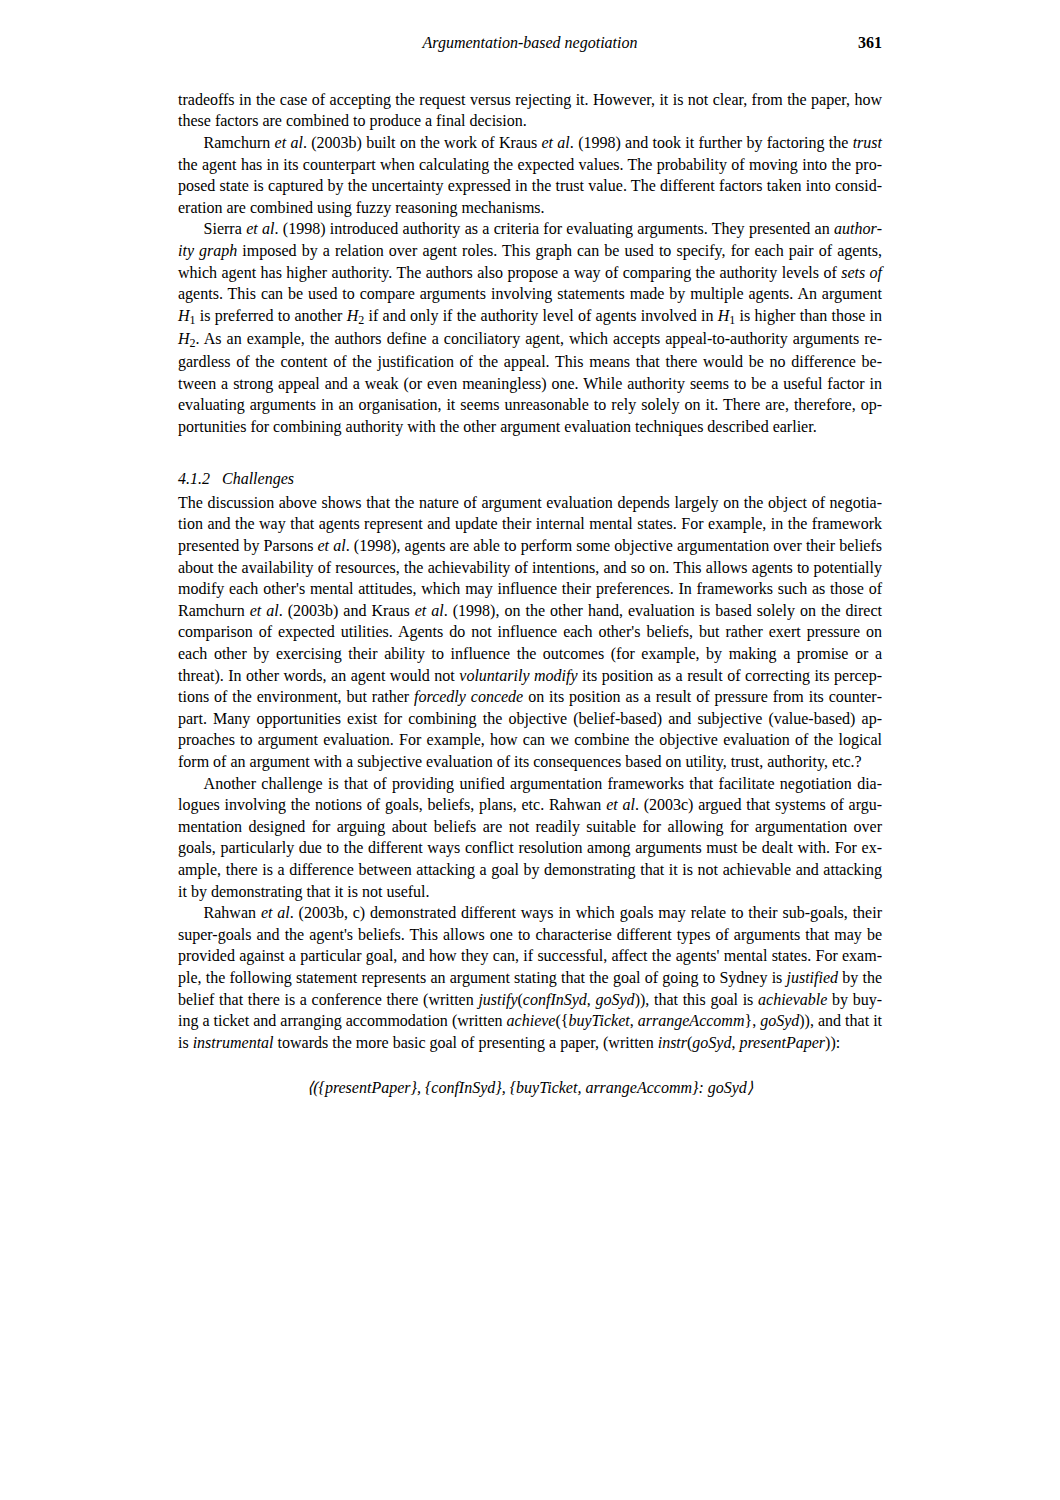Argumentation-based negotiation 361
tradeoffs in the case of accepting the request versus rejecting it. However, it is not clear, from the paper, how these factors are combined to produce a final decision.
Ramchurn et al. (2003b) built on the work of Kraus et al. (1998) and took it further by factoring the trust the agent has in its counterpart when calculating the expected values. The probability of moving into the proposed state is captured by the uncertainty expressed in the trust value. The different factors taken into consideration are combined using fuzzy reasoning mechanisms.
Sierra et al. (1998) introduced authority as a criteria for evaluating arguments. They presented an authority graph imposed by a relation over agent roles. This graph can be used to specify, for each pair of agents, which agent has higher authority. The authors also propose a way of comparing the authority levels of sets of agents. This can be used to compare arguments involving statements made by multiple agents. An argument H1 is preferred to another H2 if and only if the authority level of agents involved in H1 is higher than those in H2. As an example, the authors define a conciliatory agent, which accepts appeal-to-authority arguments regardless of the content of the justification of the appeal. This means that there would be no difference between a strong appeal and a weak (or even meaningless) one. While authority seems to be a useful factor in evaluating arguments in an organisation, it seems unreasonable to rely solely on it. There are, therefore, opportunities for combining authority with the other argument evaluation techniques described earlier.
4.1.2 Challenges
The discussion above shows that the nature of argument evaluation depends largely on the object of negotiation and the way that agents represent and update their internal mental states. For example, in the framework presented by Parsons et al. (1998), agents are able to perform some objective argumentation over their beliefs about the availability of resources, the achievability of intentions, and so on. This allows agents to potentially modify each other's mental attitudes, which may influence their preferences. In frameworks such as those of Ramchurn et al. (2003b) and Kraus et al. (1998), on the other hand, evaluation is based solely on the direct comparison of expected utilities. Agents do not influence each other's beliefs, but rather exert pressure on each other by exercising their ability to influence the outcomes (for example, by making a promise or a threat). In other words, an agent would not voluntarily modify its position as a result of correcting its perceptions of the environment, but rather forcedly concede on its position as a result of pressure from its counterpart. Many opportunities exist for combining the objective (belief-based) and subjective (value-based) approaches to argument evaluation. For example, how can we combine the objective evaluation of the logical form of an argument with a subjective evaluation of its consequences based on utility, trust, authority, etc.?
Another challenge is that of providing unified argumentation frameworks that facilitate negotiation dialogues involving the notions of goals, beliefs, plans, etc. Rahwan et al. (2003c) argued that systems of argumentation designed for arguing about beliefs are not readily suitable for allowing for argumentation over goals, particularly due to the different ways conflict resolution among arguments must be dealt with. For example, there is a difference between attacking a goal by demonstrating that it is not achievable and attacking it by demonstrating that it is not useful.
Rahwan et al. (2003b, c) demonstrated different ways in which goals may relate to their sub-goals, their super-goals and the agent's beliefs. This allows one to characterise different types of arguments that may be provided against a particular goal, and how they can, if successful, affect the agents' mental states. For example, the following statement represents an argument stating that the goal of going to Sydney is justified by the belief that there is a conference there (written justify(confInSyd, goSyd)), that this goal is achievable by buying a ticket and arranging accommodation (written achieve({buyTicket, arrangeAccomm}, goSyd)), and that it is instrumental towards the more basic goal of presenting a paper, (written instr(goSyd, presentPaper)):
⟨({presentPaper}, {confInSyd}, {buyTicket, arrangeAccomm}: goSyd⟩